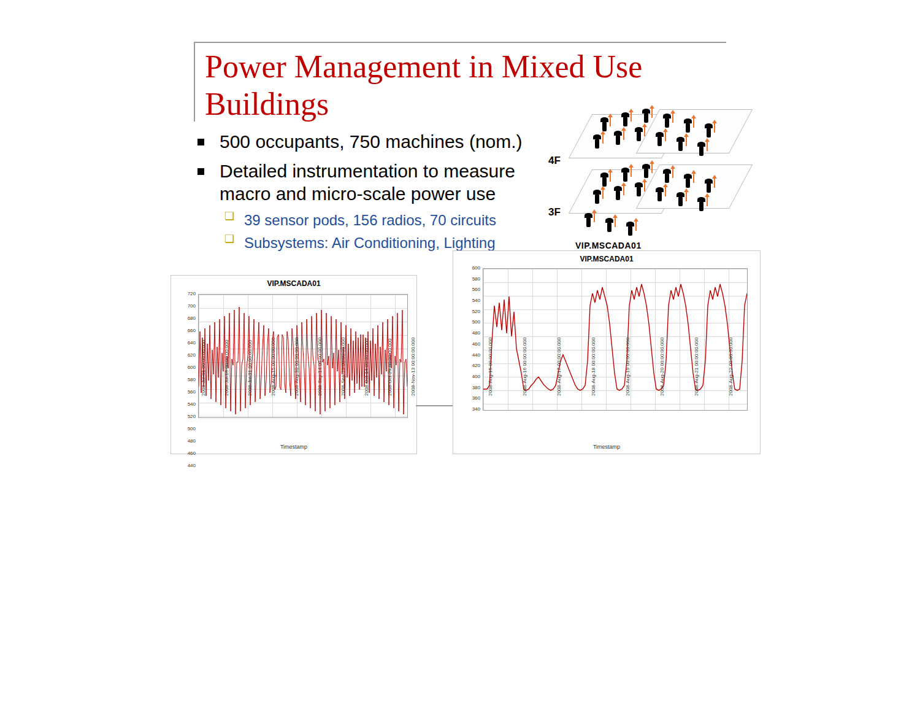Power Management in Mixed Use Buildings
500 occupants, 750 machines (nom.)
Detailed instrumentation to measure macro and micro-scale power use
39 sensor pods, 156 radios, 70 circuits
Subsystems: Air Conditioning, Lighting
4F
3F
VIP.MSCADA01
VIP.MSCADA01
720
700
680
660
640
620
600
580
560
540
520
500
480
460
440
420
400
380
360
340
320
2008-Jul-01 00:00:00.000 2008-Jul-16 00:00:00.000 2008-Jul-31 00:00:00.000 2008-Aug-15 00:00:00.000 2008-Aug-30 00:00:00.000 2008-Sep-14 00:00:00.000 2008-Sep-29 00:00:00.000 2008-Oct-14 00:00:00.000 2008-Oct-29 00:00:00.000 2008-Nov-13 00:00:00.000
Timestamp
VIP.MSCADA01
600
580
560
540
520
500
480
460
440
420
400
380
360
340
2008-Aug-15 00:00:00.000 2008-Aug-16 00:00:00.000 2008-Aug-17 00:00:00.000 2008-Aug-18 00:00:00.000 2008-Aug-19 00:00:00.000 2008-Aug-20 00:00:00.000 2008-Aug-21 00:00:00.000 2008-Aug-22 00:00:00.000
Timestamp